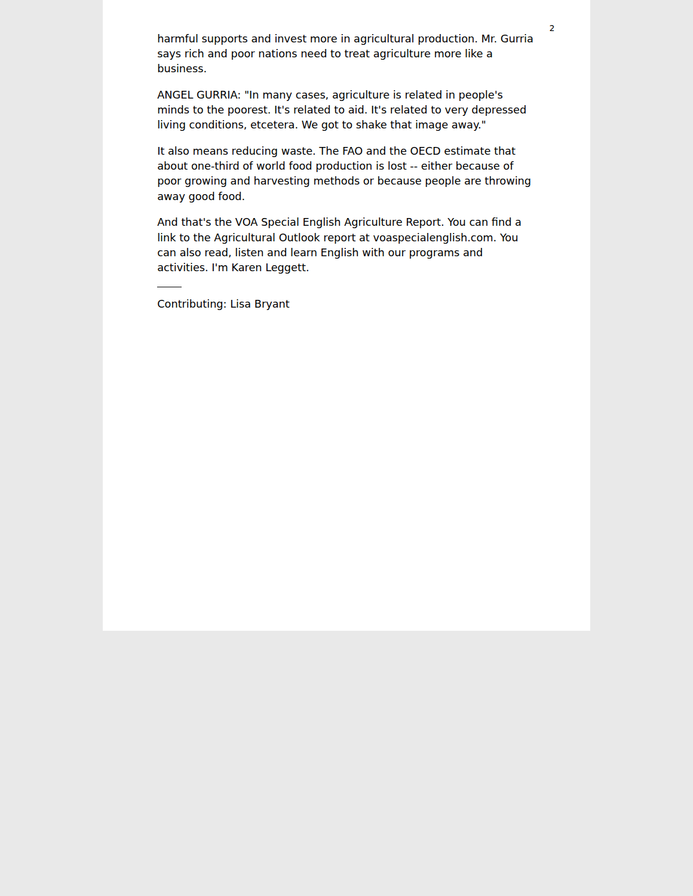2
harmful supports and invest more in agricultural production. Mr. Gurria says rich and poor nations need to treat agriculture more like a business.
ANGEL GURRIA: "In many cases, agriculture is related in people's minds to the poorest. It's related to aid. It's related to very depressed living conditions, etcetera. We got to shake that image away."
It also means reducing waste. The FAO and the OECD estimate that about one-third of world food production is lost -- either because of poor growing and harvesting methods or because people are throwing away good food.
And that's the VOA Special English Agriculture Report. You can find a link to the Agricultural Outlook report at voaspecialenglish.com. You can also read, listen and learn English with our programs and activities. I'm Karen Leggett.
Contributing: Lisa Bryant